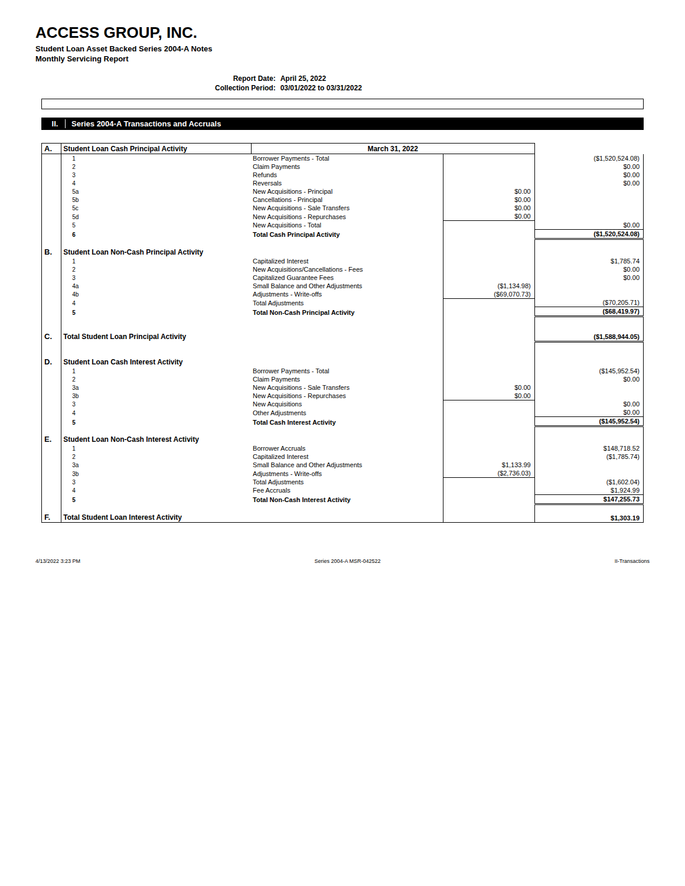ACCESS GROUP, INC.
Student Loan Asset Backed Series 2004-A Notes
Monthly Servicing Report
| Report Date: | April 25, 2022 |
| Collection Period: | 03/01/2022 to 03/31/2022 |
II. Series 2004-A Transactions and Accruals
| A. | Student Loan Cash Principal Activity | March 31, 2022 |
| | 1 | Borrower Payments - Total | | ($1,520,524.08) |
| | 2 | Claim Payments | | $0.00 |
| | 3 | Refunds | | $0.00 |
| | 4 | Reversals | | $0.00 |
| | 5a | New Acquisitions - Principal | $0.00 | |
| | 5b | Cancellations - Principal | $0.00 | |
| | 5c | New Acquisitions - Sale Transfers | $0.00 | |
| | 5d | New Acquisitions - Repurchases | $0.00 | |
| | 5 | New Acquisitions - Total | | $0.00 |
| | 6 | Total Cash Principal Activity | | ($1,520,524.08) |
| B. | Student Loan Non-Cash Principal Activity | | |
| | 1 | Capitalized Interest | | $1,785.74 |
| | 2 | New Acquisitions/Cancellations - Fees | | $0.00 |
| | 3 | Capitalized Guarantee Fees | | $0.00 |
| | 4a | Small Balance and Other Adjustments | ($1,134.98) | |
| | 4b | Adjustments - Write-offs | ($69,070.73) | |
| | 4 | Total Adjustments | | ($70,205.71) |
| | 5 | Total Non-Cash Principal Activity | | ($68,419.97) |
| C. | Total Student Loan Principal Activity | | ($1,588,944.05) |
| D. | Student Loan Cash Interest Activity | | |
| | 1 | Borrower Payments - Total | | ($145,952.54) |
| | 2 | Claim Payments | | $0.00 |
| | 3a | New Acquisitions - Sale Transfers | $0.00 | |
| | 3b | New Acquisitions - Repurchases | $0.00 | |
| | 3 | New Acquisitions | | $0.00 |
| | 4 | Other Adjustments | | $0.00 |
| | 5 | Total Cash Interest Activity | | ($145,952.54) |
| E. | Student Loan Non-Cash Interest Activity | | |
| | 1 | Borrower Accruals | | $148,718.52 |
| | 2 | Capitalized Interest | | ($1,785.74) |
| | 3a | Small Balance and Other Adjustments | $1,133.99 | |
| | 3b | Adjustments - Write-offs | ($2,736.03) | |
| | 3 | Total Adjustments | | ($1,602.04) |
| | 4 | Fee Accruals | | $1,924.99 |
| | 5 | Total Non-Cash Interest Activity | | $147,255.73 |
| F. | Total Student Loan Interest Activity | | $1,303.19 |
4/13/2022 3:23 PM Series 2004-A MSR-042522 II-Transactions